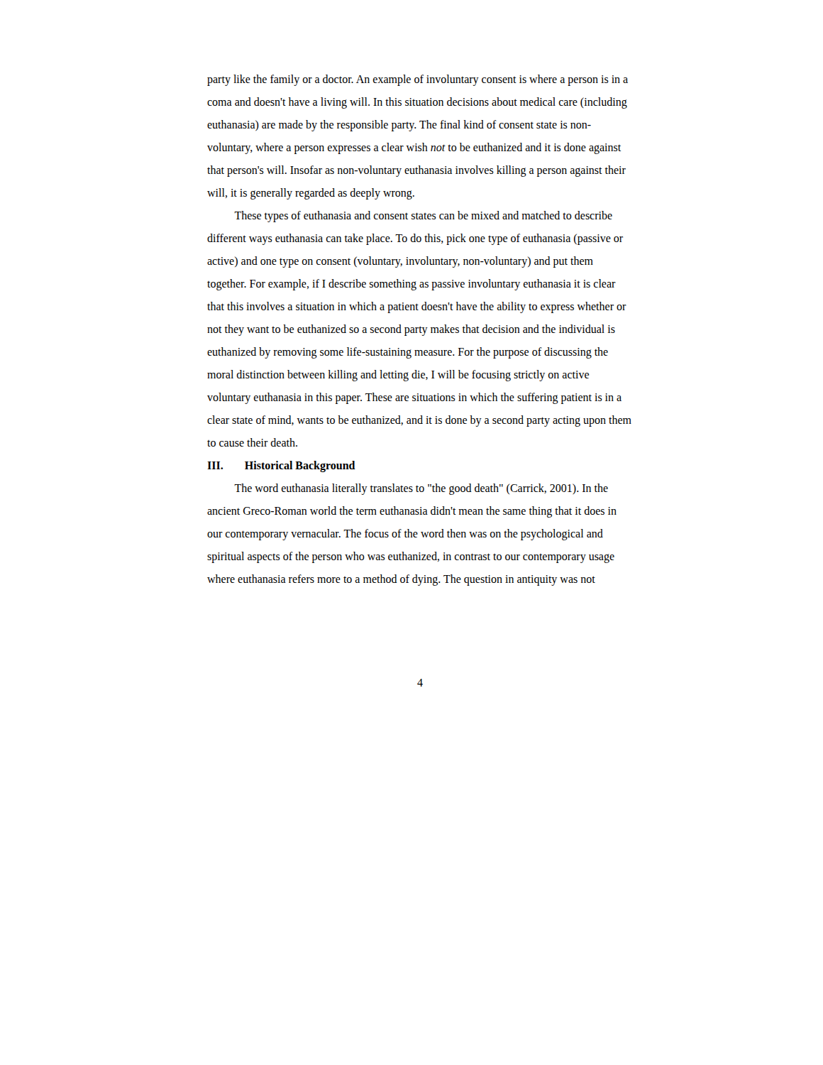party like the family or a doctor. An example of involuntary consent is where a person is in a coma and doesn't have a living will. In this situation decisions about medical care (including euthanasia) are made by the responsible party. The final kind of consent state is non-voluntary, where a person expresses a clear wish not to be euthanized and it is done against that person's will. Insofar as non-voluntary euthanasia involves killing a person against their will, it is generally regarded as deeply wrong.
These types of euthanasia and consent states can be mixed and matched to describe different ways euthanasia can take place. To do this, pick one type of euthanasia (passive or active) and one type on consent (voluntary, involuntary, non-voluntary) and put them together. For example, if I describe something as passive involuntary euthanasia it is clear that this involves a situation in which a patient doesn't have the ability to express whether or not they want to be euthanized so a second party makes that decision and the individual is euthanized by removing some life-sustaining measure. For the purpose of discussing the moral distinction between killing and letting die, I will be focusing strictly on active voluntary euthanasia in this paper. These are situations in which the suffering patient is in a clear state of mind, wants to be euthanized, and it is done by a second party acting upon them to cause their death.
III. Historical Background
The word euthanasia literally translates to "the good death" (Carrick, 2001). In the ancient Greco-Roman world the term euthanasia didn't mean the same thing that it does in our contemporary vernacular. The focus of the word then was on the psychological and spiritual aspects of the person who was euthanized, in contrast to our contemporary usage where euthanasia refers more to a method of dying. The question in antiquity was not
4